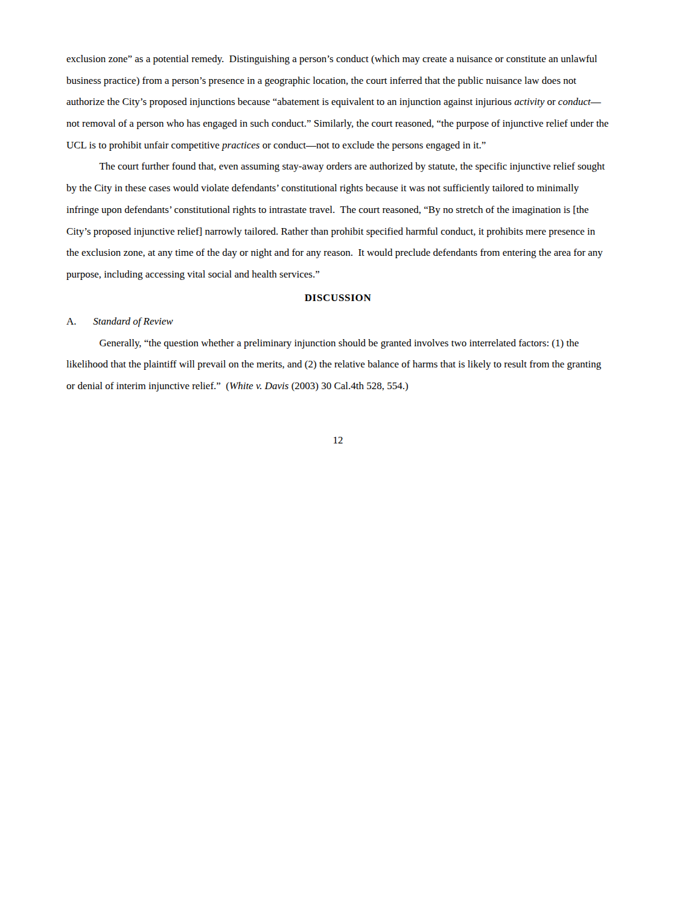exclusion zone” as a potential remedy. Distinguishing a person’s conduct (which may create a nuisance or constitute an unlawful business practice) from a person’s presence in a geographic location, the court inferred that the public nuisance law does not authorize the City’s proposed injunctions because “abatement is equivalent to an injunction against injurious activity or conduct—not removal of a person who has engaged in such conduct.” Similarly, the court reasoned, “the purpose of injunctive relief under the UCL is to prohibit unfair competitive practices or conduct—not to exclude the persons engaged in it.”
The court further found that, even assuming stay-away orders are authorized by statute, the specific injunctive relief sought by the City in these cases would violate defendants’ constitutional rights because it was not sufficiently tailored to minimally infringe upon defendants’ constitutional rights to intrastate travel. The court reasoned, “By no stretch of the imagination is [the City’s proposed injunctive relief] narrowly tailored. Rather than prohibit specified harmful conduct, it prohibits mere presence in the exclusion zone, at any time of the day or night and for any reason. It would preclude defendants from entering the area for any purpose, including accessing vital social and health services.”
DISCUSSION
A. Standard of Review
Generally, “the question whether a preliminary injunction should be granted involves two interrelated factors: (1) the likelihood that the plaintiff will prevail on the merits, and (2) the relative balance of harms that is likely to result from the granting or denial of interim injunctive relief.” (White v. Davis (2003) 30 Cal.4th 528, 554.)
12